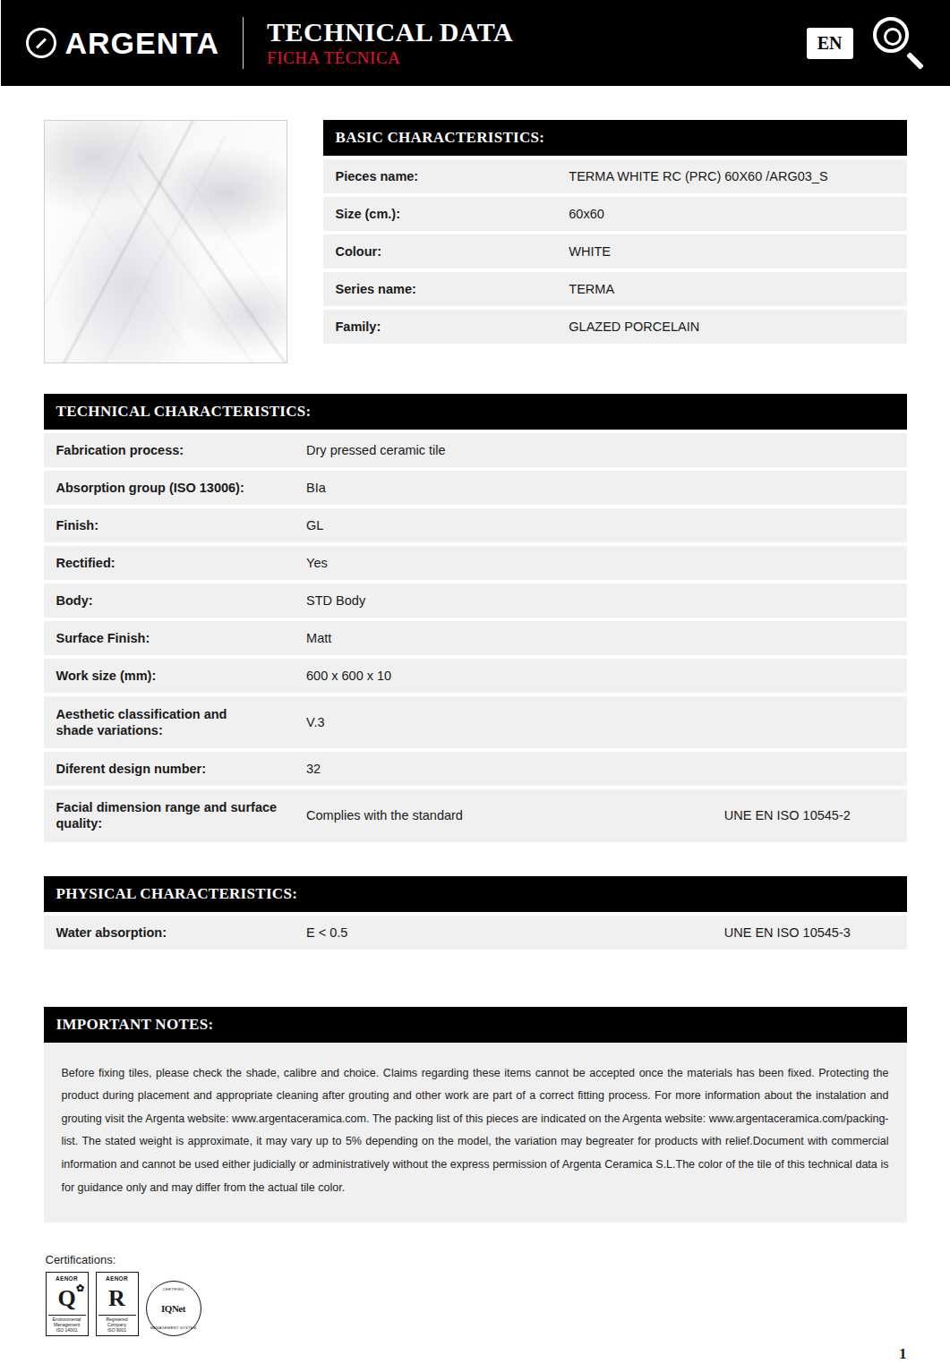ARGENTA
TECHNICAL DATA
FICHA TÉCNICA
EN
BASIC CHARACTERISTICS:
| Pieces name: | TERMA WHITE RC (PRC) 60X60 /ARG03_S |
| Size (cm.): | 60x60 |
| Colour: | WHITE |
| Series name: | TERMA |
| Family: | GLAZED PORCELAIN |
TECHNICAL CHARACTERISTICS:
| Fabrication process: | Dry pressed ceramic tile |
| Absorption group (ISO 13006): | BIa |
| Finish: | GL |
| Rectified: | Yes |
| Body: | STD Body |
| Surface Finish: | Matt |
| Work size (mm): | 600 x 600 x 10 |
| Aesthetic classification and shade variations: | V.3 |
| Diferent design number: | 32 |
| Facial dimension range and surface quality: | Complies with the standard | UNE EN ISO 10545-2 |
PHYSICAL CHARACTERISTICS:
| Water absorption: | E < 0.5 | UNE EN ISO 10545-3 |
IMPORTANT NOTES:
Before fixing tiles, please check the shade, calibre and choice. Claims regarding these items cannot be accepted once the materials has been fixed. Protecting the product during placement and appropriate cleaning after grouting and other work are part of a correct fitting process. For more information about the instalation and grouting visit the Argenta website: www.argentaceramica.com. The packing list of this pieces are indicated on the Argenta website: www.argentaceramica.com/packing-list. The stated weight is approximate, it may vary up to 5% depending on the model, the variation may begreater for products with relief.Document with commercial information and cannot be used either judicially or administratively without the express permission of Argenta Ceramica S.L.The color of the tile of this technical data is for guidance only and may differ from the actual tile color.
Certifications:
AENOR
Q✿
Environmental
Management
ISO 14001
AENOR
R
Registered
Company
ISO 9001
Certified
IQNet
Management System
1